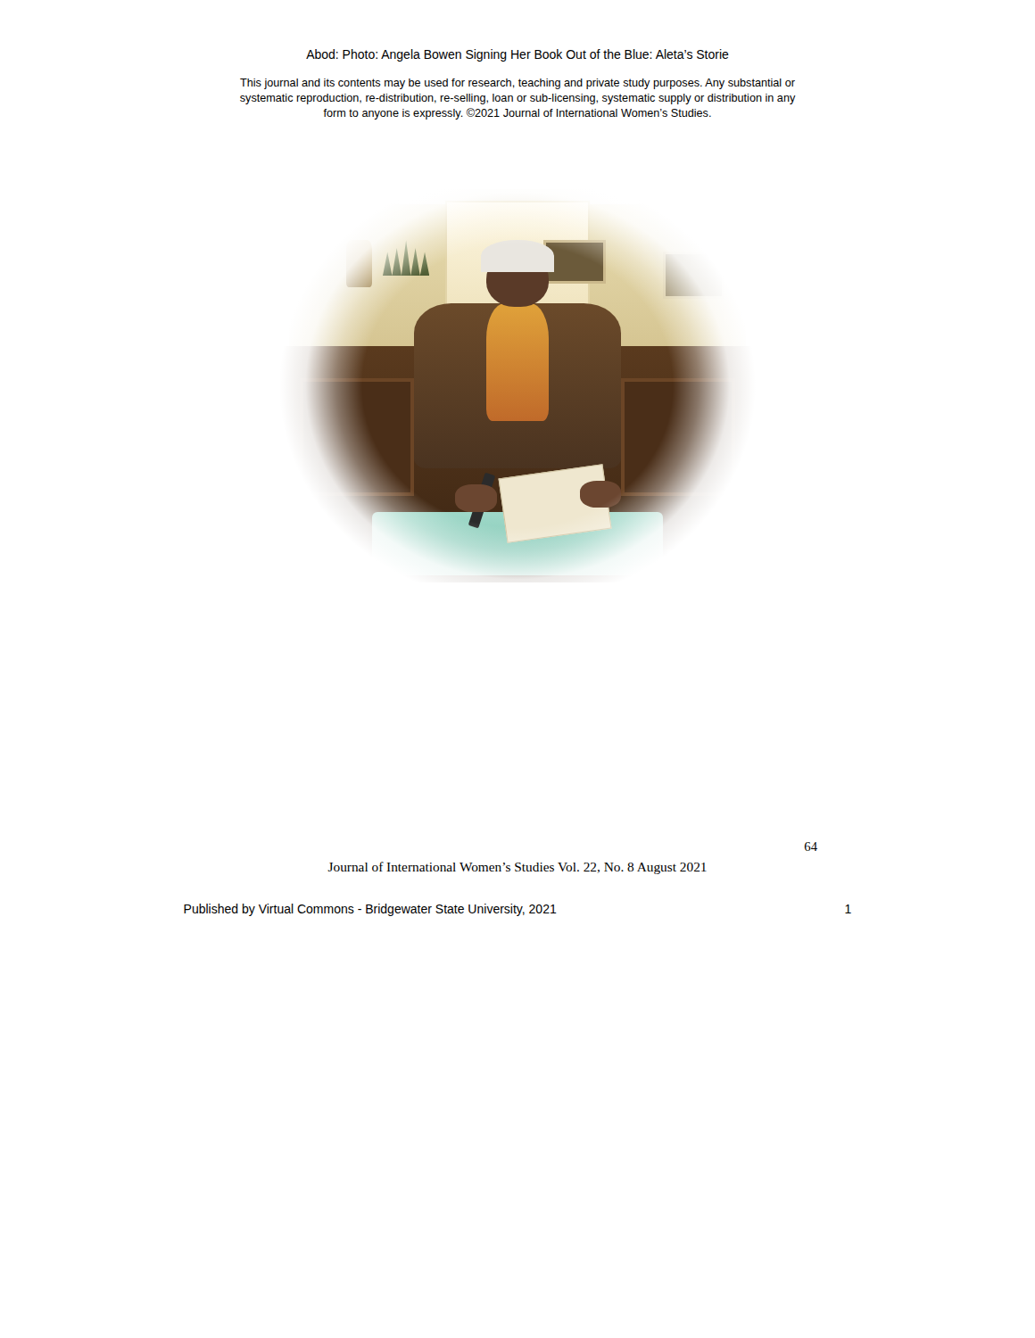Abod: Photo: Angela Bowen Signing Her Book Out of the Blue: Aleta’s Storie
This journal and its contents may be used for research, teaching and private study purposes. Any substantial or systematic reproduction, re-distribution, re-selling, loan or sub-licensing, systematic supply or distribution in any form to anyone is expressly. ©2021 Journal of International Women’s Studies.
64
Journal of International Women’s Studies Vol. 22, No. 8 August 2021
Published by Virtual Commons - Bridgewater State University, 2021 1